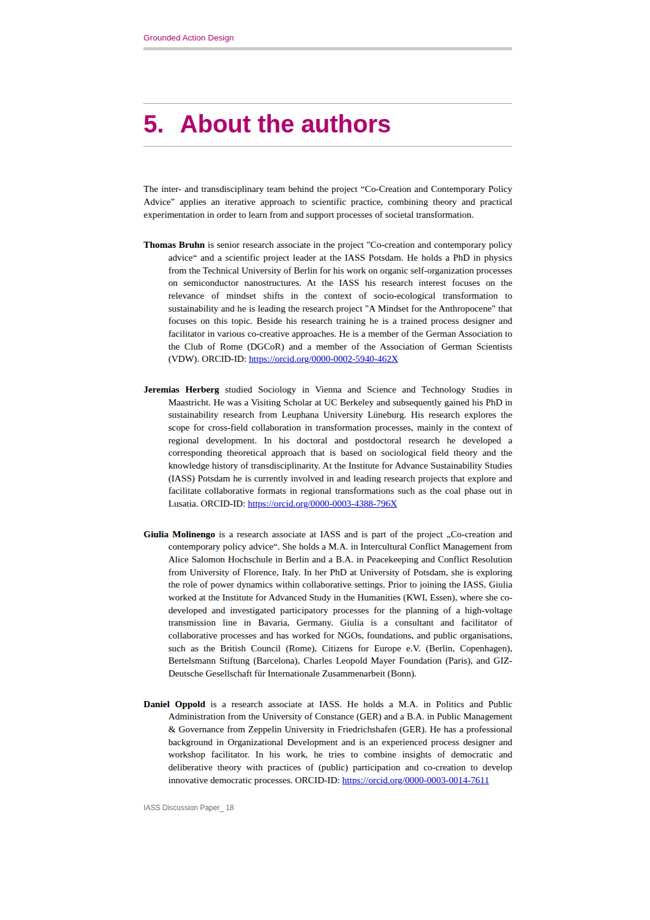Grounded Action Design
5. About the authors
The inter- and transdisciplinary team behind the project “Co-Creation and Contemporary Policy Advice” applies an iterative approach to scientific practice, combining theory and practical experimentation in order to learn from and support processes of societal transformation.
Thomas Bruhn is senior research associate in the project "Co-creation and contemporary policy advice“ and a scientific project leader at the IASS Potsdam. He holds a PhD in physics from the Technical University of Berlin for his work on organic self-organization processes on semiconductor nanostructures. At the IASS his research interest focuses on the relevance of mindset shifts in the context of socio-ecological transformation to sustainability and he is leading the research project "A Mindset for the Anthropocene" that focuses on this topic. Beside his research training he is a trained process designer and facilitator in various co-creative approaches. He is a member of the German Association to the Club of Rome (DGCoR) and a member of the Association of German Scientists (VDW). ORCID-ID: https://orcid.org/0000-0002-5940-462X
Jeremias Herberg studied Sociology in Vienna and Science and Technology Studies in Maastricht. He was a Visiting Scholar at UC Berkeley and subsequently gained his PhD in sustainability research from Leuphana University Lüneburg. His research explores the scope for cross-field collaboration in transformation processes, mainly in the context of regional development. In his doctoral and postdoctoral research he developed a corresponding theoretical approach that is based on sociological field theory and the knowledge history of transdisciplinarity. At the Institute for Advance Sustainability Studies (IASS) Potsdam he is currently involved in and leading research projects that explore and facilitate collaborative formats in regional transformations such as the coal phase out in Lusatia. ORCID-ID: https://orcid.org/0000-0003-4388-796X
Giulia Molinengo is a research associate at IASS and is part of the project „Co-creation and contemporary policy advice“. She holds a M.A. in Intercultural Conflict Management from Alice Salomon Hochschule in Berlin and a B.A. in Peacekeeping and Conflict Resolution from University of Florence, Italy. In her PhD at University of Potsdam, she is exploring the role of power dynamics within collaborative settings. Prior to joining the IASS, Giulia worked at the Institute for Advanced Study in the Humanities (KWI, Essen), where she co-developed and investigated participatory processes for the planning of a high-voltage transmission line in Bavaria, Germany. Giulia is a consultant and facilitator of collaborative processes and has worked for NGOs, foundations, and public organisations, such as the British Council (Rome), Citizens for Europe e.V. (Berlin, Copenhagen), Bertelsmann Stiftung (Barcelona), Charles Leopold Mayer Foundation (Paris), and GIZ-Deutsche Gesellschaft für Internationale Zusammenarbeit (Bonn).
Daniel Oppold is a research associate at IASS. He holds a M.A. in Politics and Public Administration from the University of Constance (GER) and a B.A. in Public Management & Governance from Zeppelin University in Friedrichshafen (GER). He has a professional background in Organizational Development and is an experienced process designer and workshop facilitator. In his work, he tries to combine insights of democratic and deliberative theory with practices of (public) participation and co-creation to develop innovative democratic processes. ORCID-ID: https://orcid.org/0000-0003-0014-7611
IASS Discussion Paper_ 18